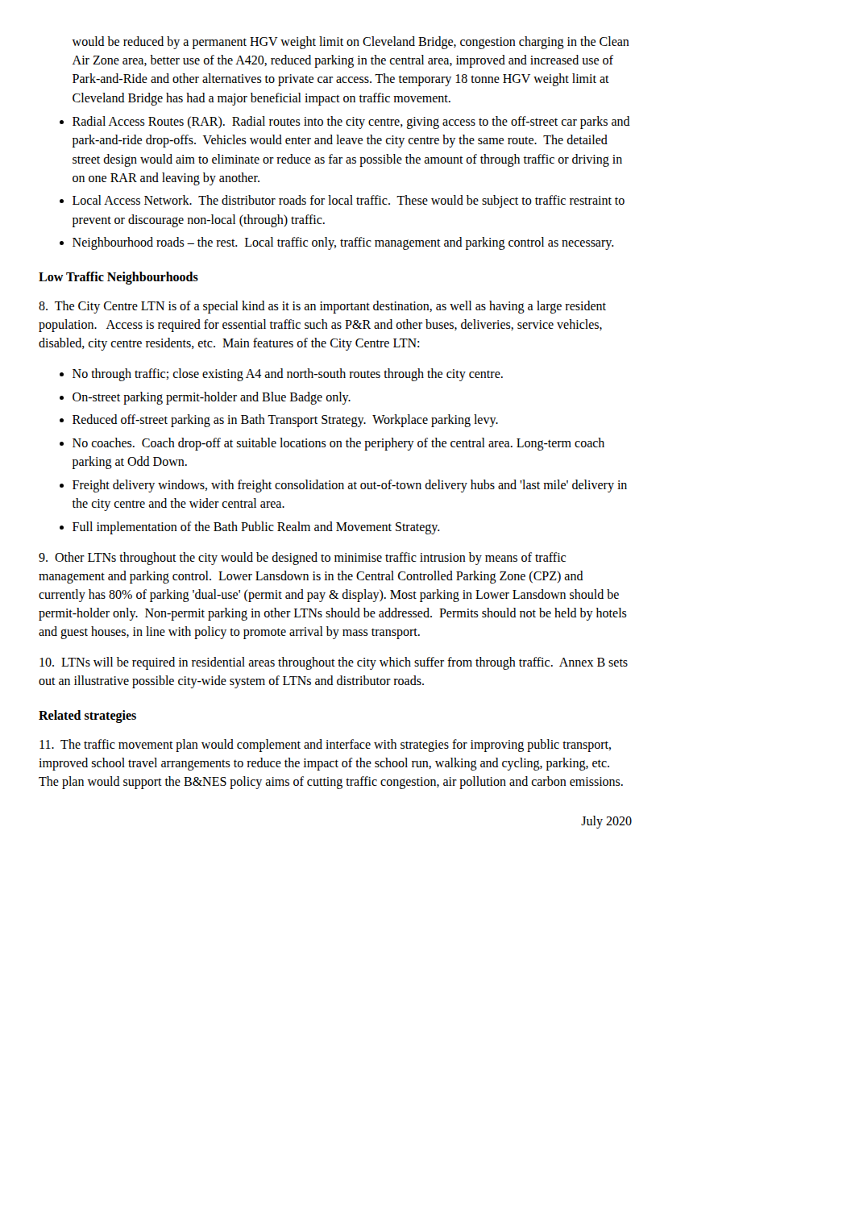would be reduced by a permanent HGV weight limit on Cleveland Bridge, congestion charging in the Clean Air Zone area, better use of the A420, reduced parking in the central area, improved and increased use of Park-and-Ride and other alternatives to private car access. The temporary 18 tonne HGV weight limit at Cleveland Bridge has had a major beneficial impact on traffic movement.
Radial Access Routes (RAR). Radial routes into the city centre, giving access to the off-street car parks and park-and-ride drop-offs. Vehicles would enter and leave the city centre by the same route. The detailed street design would aim to eliminate or reduce as far as possible the amount of through traffic or driving in on one RAR and leaving by another.
Local Access Network. The distributor roads for local traffic. These would be subject to traffic restraint to prevent or discourage non-local (through) traffic.
Neighbourhood roads – the rest. Local traffic only, traffic management and parking control as necessary.
Low Traffic Neighbourhoods
8. The City Centre LTN is of a special kind as it is an important destination, as well as having a large resident population. Access is required for essential traffic such as P&R and other buses, deliveries, service vehicles, disabled, city centre residents, etc. Main features of the City Centre LTN:
No through traffic; close existing A4 and north-south routes through the city centre.
On-street parking permit-holder and Blue Badge only.
Reduced off-street parking as in Bath Transport Strategy. Workplace parking levy.
No coaches. Coach drop-off at suitable locations on the periphery of the central area. Long-term coach parking at Odd Down.
Freight delivery windows, with freight consolidation at out-of-town delivery hubs and 'last mile' delivery in the city centre and the wider central area.
Full implementation of the Bath Public Realm and Movement Strategy.
9. Other LTNs throughout the city would be designed to minimise traffic intrusion by means of traffic management and parking control. Lower Lansdown is in the Central Controlled Parking Zone (CPZ) and currently has 80% of parking 'dual-use' (permit and pay & display). Most parking in Lower Lansdown should be permit-holder only. Non-permit parking in other LTNs should be addressed. Permits should not be held by hotels and guest houses, in line with policy to promote arrival by mass transport.
10. LTNs will be required in residential areas throughout the city which suffer from through traffic. Annex B sets out an illustrative possible city-wide system of LTNs and distributor roads.
Related strategies
11. The traffic movement plan would complement and interface with strategies for improving public transport, improved school travel arrangements to reduce the impact of the school run, walking and cycling, parking, etc. The plan would support the B&NES policy aims of cutting traffic congestion, air pollution and carbon emissions.
July 2020